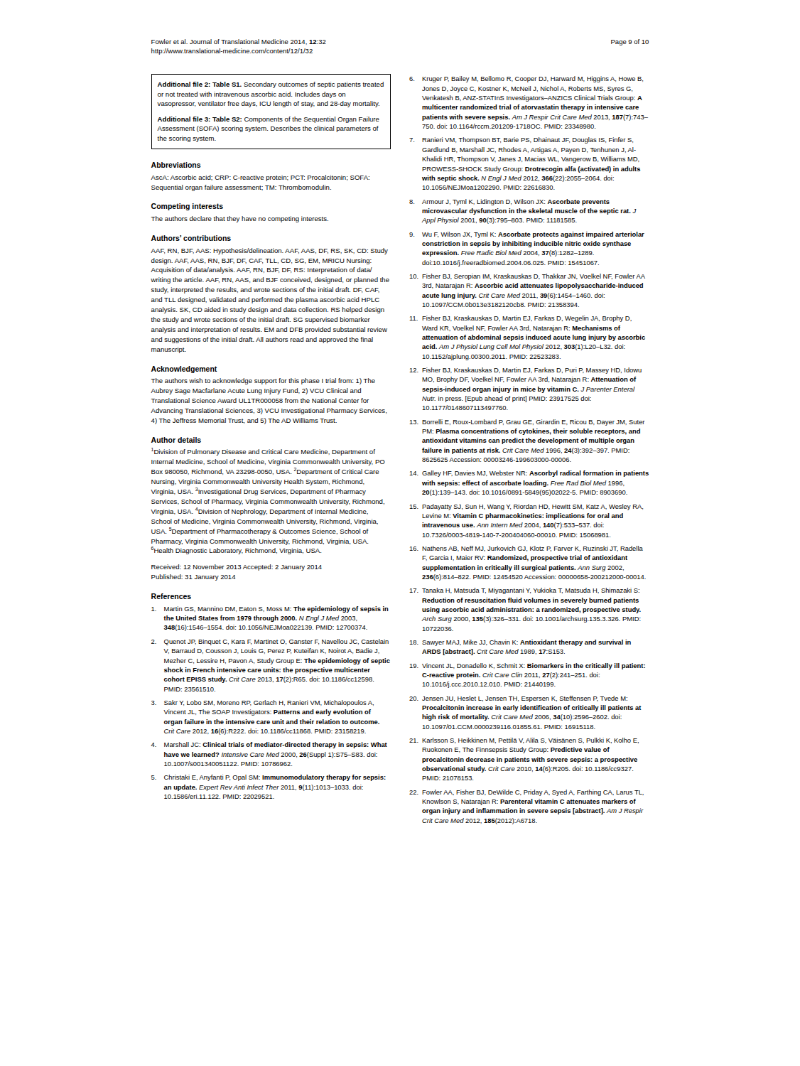Fowler et al. Journal of Translational Medicine 2014, 12:32
http://www.translational-medicine.com/content/12/1/32
Page 9 of 10
Additional file 2: Table S1. Secondary outcomes of septic patients treated or not treated with intravenous ascorbic acid. Includes days on vasopressor, ventilator free days, ICU length of stay, and 28-day mortality.
Additional file 3: Table S2: Components of the Sequential Organ Failure Assessment (SOFA) scoring system. Describes the clinical parameters of the scoring system.
Abbreviations
AscA: Ascorbic acid; CRP: C-reactive protein; PCT: Procalcitonin; SOFA: Sequential organ failure assessment; TM: Thrombomodulin.
Competing interests
The authors declare that they have no competing interests.
Authors’ contributions
AAF, RN, BJF, AAS: Hypothesis/delineation. AAF, AAS, DF, RS, SK, CD: Study design. AAF, AAS, RN, BJF, DF, CAF, TLL, CD, SG, EM, MRICU Nursing: Acquisition of data/analysis. AAF, RN, BJF, DF, RS: Interpretation of data/ writing the article. AAF, RN, AAS, and BJF conceived, designed, or planned the study, interpreted the results, and wrote sections of the initial draft. DF, CAF, and TLL designed, validated and performed the plasma ascorbic acid HPLC analysis. SK, CD aided in study design and data collection. RS helped design the study and wrote sections of the initial draft. SG supervised biomarker analysis and interpretation of results. EM and DFB provided substantial review and suggestions of the initial draft. All authors read and approved the final manuscript.
Acknowledgement
The authors wish to acknowledge support for this phase I trial from: 1) The Aubrey Sage Macfarlane Acute Lung Injury Fund, 2) VCU Clinical and Translational Science Award UL1TR000058 from the National Center for Advancing Translational Sciences, 3) VCU Investigational Pharmacy Services, 4) The Jeffress Memorial Trust, and 5) The AD Williams Trust.
Author details
1Division of Pulmonary Disease and Critical Care Medicine, Department of Internal Medicine, School of Medicine, Virginia Commonwealth University, PO Box 980050, Richmond, VA 23298-0050, USA. 2Department of Critical Care Nursing, Virginia Commonwealth University Health System, Richmond, Virginia, USA. 3Investigational Drug Services, Department of Pharmacy Services, School of Pharmacy, Virginia Commonwealth University, Richmond, Virginia, USA. 4Division of Nephrology, Department of Internal Medicine, School of Medicine, Virginia Commonwealth University, Richmond, Virginia, USA. 5Department of Pharmacotherapy & Outcomes Science, School of Pharmacy, Virginia Commonwealth University, Richmond, Virginia, USA. 6Health Diagnostic Laboratory, Richmond, Virginia, USA.
Received: 12 November 2013 Accepted: 2 January 2014
Published: 31 January 2014
References
Martin GS, Mannino DM, Eaton S, Moss M: The epidemiology of sepsis in the United States from 1979 through 2000. N Engl J Med 2003, 348(16):1546–1554. doi: 10.1056/NEJMoa022139. PMID: 12700374.
Quenot JP, Binquet C, Kara F, Martinet O, Ganster F, Navellou JC, Castelain V, Barraud D, Cousson J, Louis G, Perez P, Kuteifan K, Noirot A, Badie J, Mezher C, Lessire H, Pavon A, Study Group E: The epidemiology of septic shock in French intensive care units: the prospective multicenter cohort EPISS study. Crit Care 2013, 17(2):R65. doi: 10.1186/cc12598. PMID: 23561510.
Sakr Y, Lobo SM, Moreno RP, Gerlach H, Ranieri VM, Michalopoulos A, Vincent JL, The SOAP Investigators: Patterns and early evolution of organ failure in the intensive care unit and their relation to outcome. Crit Care 2012, 16(6):R222. doi: 10.1186/cc11868. PMID: 23158219.
Marshall JC: Clinical trials of mediator-directed therapy in sepsis: What have we learned? Intensive Care Med 2000, 26(Suppl 1):S75–S83. doi: 10.1007/s001340051122. PMID: 10786962.
Christaki E, Anyfanti P, Opal SM: Immunomodulatory therapy for sepsis: an update. Expert Rev Anti Infect Ther 2011, 9(11):1013–1033. doi: 10.1586/eri.11.122. PMID: 22029521.
Kruger P, Bailey M, Bellomo R, Cooper DJ, Harward M, Higgins A, Howe B, Jones D, Joyce C, Kostner K, McNeil J, Nichol A, Roberts MS, Syres G, Venkatesh B, ANZ-STATInS Investigators–ANZICS Clinical Trials Group: A multicenter randomized trial of atorvastatin therapy in intensive care patients with severe sepsis. Am J Respir Crit Care Med 2013, 187(7):743–750. doi: 10.1164/rccm.201209-1718OC. PMID: 23348980.
Ranieri VM, Thompson BT, Barie PS, Dhainaut JF, Douglas IS, Finfer S, Gardlund B, Marshall JC, Rhodes A, Artigas A, Payen D, Tenhunen J, Al-Khalidi HR, Thompson V, Janes J, Macias WL, Vangerow B, Williams MD, PROWESS-SHOCK Study Group: Drotrecogin alfa (activated) in adults with septic shock. N Engl J Med 2012, 366(22):2055–2064. doi: 10.1056/NEJMoa1202290. PMID: 22616830.
Armour J, Tyml K, Lidington D, Wilson JX: Ascorbate prevents microvascular dysfunction in the skeletal muscle of the septic rat. J Appl Physiol 2001, 90(3):795–803. PMID: 11181585.
Wu F, Wilson JX, Tyml K: Ascorbate protects against impaired arteriolar constriction in sepsis by inhibiting inducible nitric oxide synthase expression. Free Radic Biol Med 2004, 37(8):1282–1289. doi:10.1016/j.freeradbiomed.2004.06.025. PMID: 15451067.
Fisher BJ, Seropian IM, Kraskauskas D, Thakkar JN, Voelkel NF, Fowler AA 3rd, Natarajan R: Ascorbic acid attenuates lipopolysaccharide-induced acute lung injury. Crit Care Med 2011, 39(6):1454–1460. doi: 10.1097/CCM.0b013e3182120cb8. PMID: 21358394.
Fisher BJ, Kraskauskas D, Martin EJ, Farkas D, Wegelin JA, Brophy D, Ward KR, Voelkel NF, Fowler AA 3rd, Natarajan R: Mechanisms of attenuation of abdominal sepsis induced acute lung injury by ascorbic acid. Am J Physiol Lung Cell Mol Physiol 2012, 303(1):L20–L32. doi: 10.1152/ajplung.00300.2011. PMID: 22523283.
Fisher BJ, Kraskauskas D, Martin EJ, Farkas D, Puri P, Massey HD, Idowu MO, Brophy DF, Voelkel NF, Fowler AA 3rd, Natarajan R: Attenuation of sepsis-induced organ injury in mice by vitamin C. J Parenter Enteral Nutr. in press. [Epub ahead of print] PMID: 23917525 doi: 10.1177/0148607113497760.
Borrelli E, Roux-Lombard P, Grau GE, Girardin E, Ricou B, Dayer JM, Suter PM: Plasma concentrations of cytokines, their soluble receptors, and antioxidant vitamins can predict the development of multiple organ failure in patients at risk. Crit Care Med 1996, 24(3):392–397. PMID: 8625625 Accession: 00003246-199603000-00006.
Galley HF, Davies MJ, Webster NR: Ascorbyl radical formation in patients with sepsis: effect of ascorbate loading. Free Rad Biol Med 1996, 20(1):139–143. doi: 10.1016/0891-5849(95)02022-5. PMID: 8903690.
Padayatty SJ, Sun H, Wang Y, Riordan HD, Hewitt SM, Katz A, Wesley RA, Levine M: Vitamin C pharmacokinetics: implications for oral and intravenous use. Ann Intern Med 2004, 140(7):533–537. doi: 10.7326/0003-4819-140-7-200404060-00010. PMID: 15068981.
Nathens AB, Neff MJ, Jurkovich GJ, Klotz P, Farver K, Ruzinski JT, Radella F, Garcia I, Maier RV: Randomized, prospective trial of antioxidant supplementation in critically ill surgical patients. Ann Surg 2002, 236(6):814–822. PMID: 12454520 Accession: 00000658-200212000-00014.
Tanaka H, Matsuda T, Miyagantani Y, Yukioka T, Matsuda H, Shimazaki S: Reduction of resuscitation fluid volumes in severely burned patients using ascorbic acid administration: a randomized, prospective study. Arch Surg 2000, 135(3):326–331. doi: 10.1001/archsurg.135.3.326. PMID: 10722036.
Sawyer MAJ, Mike JJ, Chavin K: Antioxidant therapy and survival in ARDS [abstract]. Crit Care Med 1989, 17:S153.
Vincent JL, Donadello K, Schmit X: Biomarkers in the critically ill patient: C-reactive protein. Crit Care Clin 2011, 27(2):241–251. doi: 10.1016/j.ccc.2010.12.010. PMID: 21440199.
Jensen JU, Heslet L, Jensen TH, Espersen K, Steffensen P, Tvede M: Procalcitonin increase in early identification of critically ill patients at high risk of mortality. Crit Care Med 2006, 34(10):2596–2602. doi: 10.1097/01.CCM.0000239116.01855.61. PMID: 16915118.
Karlsson S, Heikkinen M, Pettilä V, Alila S, Väisänen S, Pulkki K, Kolho E, Ruokonen E, The Finnsepsis Study Group: Predictive value of procalcitonin decrease in patients with severe sepsis: a prospective observational study. Crit Care 2010, 14(6):R205. doi: 10.1186/cc9327. PMID: 21078153.
Fowler AA, Fisher BJ, DeWilde C, Priday A, Syed A, Farthing CA, Larus TL, Knowlson S, Natarajan R: Parenteral vitamin C attenuates markers of organ injury and inflammation in severe sepsis [abstract]. Am J Respir Crit Care Med 2012, 185(2012):A6718.